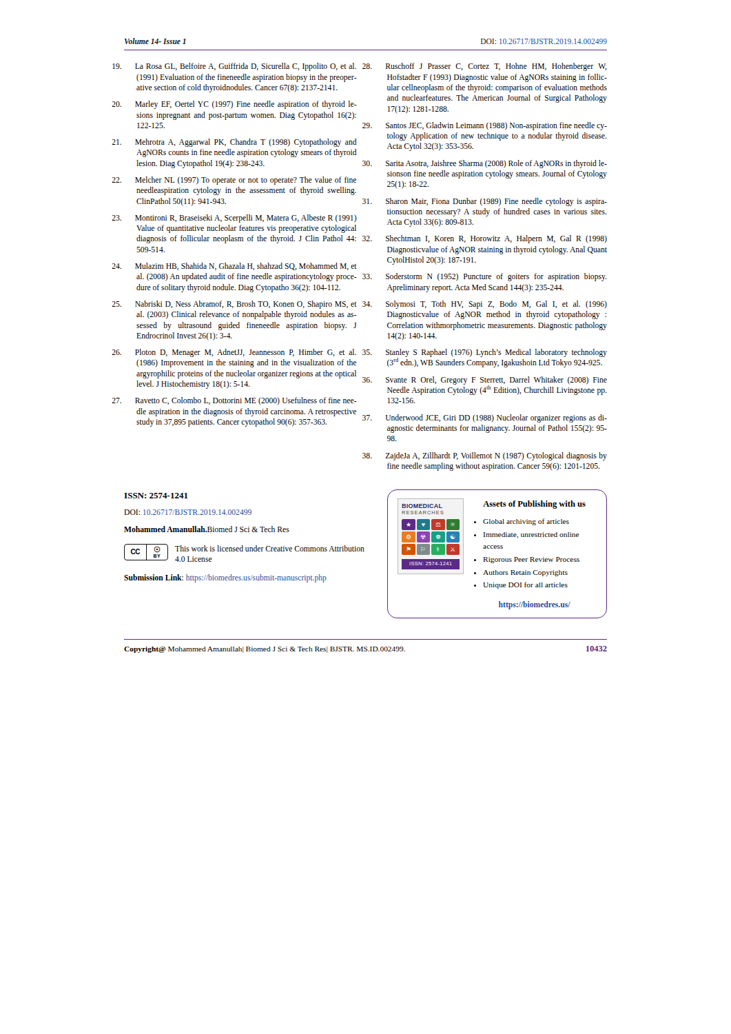Volume 14- Issue 1
DOI: 10.26717/BJSTR.2019.14.002499
19. La Rosa GL, Belfoire A, Guiffrida D, Sicurella C, Ippolito O, et al. (1991) Evaluation of the fineneedle aspiration biopsy in the preoperative section of cold thyroidnodules. Cancer 67(8): 2137-2141.
20. Marley EF, Oertel YC (1997) Fine needle aspiration of thyroid lesions inpregnant and post-partum women. Diag Cytopathol 16(2): 122-125.
21. Mehrotra A, Aggarwal PK, Chandra T (1998) Cytopathology and AgNORs counts in fine needle aspiration cytology smears of thyroid lesion. Diag Cytopathol 19(4): 238-243.
22. Melcher NL (1997) To operate or not to operate? The value of fine needleaspiration cytology in the assessment of thyroid swelling. ClinPathol 50(11): 941-943.
23. Montironi R, Braseiseki A, Scerpelli M, Matera G, Albeste R (1991) Value of quantitative nucleolar features vis preoperative cytological diagnosis of follicular neoplasm of the thyroid. J Clin Pathol 44: 509-514.
24. Mulazim HB, Shahida N, Ghazala H, shahzad SQ, Mohammed M, et al. (2008) An updated audit of fine needle aspirationcytology procedure of solitary thyroid nodule. Diag Cytopatho 36(2): 104-112.
25. Nabriski D, Ness Abramof, R, Brosh TO, Konen O, Shapiro MS, et al. (2003) Clinical relevance of nonpalpable thyroid nodules as assessed by ultrasound guided fineneedle aspiration biopsy. J Endrocrinol Invest 26(1): 3-4.
26. Ploton D, Menager M, AdnetJJ, Jeannesson P, Himber G, et al. (1986) Improvement in the staining and in the visualization of the argyrophilic proteins of the nucleolar organizer regions at the optical level. J Histochemistry 18(1): 5-14.
27. Ravetto C, Colombo L, Dottorini ME (2000) Usefulness of fine needle aspiration in the diagnosis of thyroid carcinoma. A retrospective study in 37,895 patients. Cancer cytopathol 90(6): 357-363.
28. Ruschoff J Prasser C, Cortez T, Hohne HM, Hohenberger W, Hofstadter F (1993) Diagnostic value of AgNORs staining in follicular cellneoplasm of the thyroid: comparison of evaluation methods and nuclearfeatures. The American Journal of Surgical Pathology 17(12): 1281-1288.
29. Santos JEC, Gladwin Leimann (1988) Non-aspiration fine needle cytology Application of new technique to a nodular thyroid disease. Acta Cytol 32(3): 353-356.
30. Sarita Asotra, Jaishree Sharma (2008) Role of AgNORs in thyroid lesionson fine needle aspiration cytology smears. Journal of Cytology 25(1): 18-22.
31. Sharon Mair, Fiona Dunbar (1989) Fine needle cytology is aspirationsuction necessary? A study of hundred cases in various sites. Acta Cytol 33(6): 809-813.
32. Shechtman I, Koren R, Horowitz A, Halpern M, Gal R (1998) Diagnosticvalue of AgNOR staining in thyroid cytology. Anal Quant CytolHistol 20(3): 187-191.
33. Soderstorm N (1952) Puncture of goiters for aspiration biopsy. Apreliminary report. Acta Med Scand 144(3): 235-244.
34. Solymosi T, Toth HV, Sapi Z, Bodo M, Gal I, et al. (1996) Diagnosticvalue of AgNOR method in thyroid cytopathology : Correlation withmorphometric measurements. Diagnostic pathology 14(2): 140-144.
35. Stanley S Raphael (1976) Lynch’s Medical laboratory technology (3rd edn.), WB Saunders Company, Igakushoin Ltd Tokyo 924-925.
36. Svante R Orel, Gregory F Sterrett, Darrel Whitaker (2008) Fine Needle Aspiration Cytology (4th Edition), Churchill Livingstone pp. 132-156.
37. Underwood JCE, Giri DD (1988) Nucleolar organizer regions as diagnostic determinants for malignancy. Journal of Pathol 155(2): 95-98.
38. ZajdeJa A, Zillhardt P, Voillemot N (1987) Cytological diagnosis by fine needle sampling without aspiration. Cancer 59(6): 1201-1205.
ISSN: 2574-1241
DOI: 10.26717/BJSTR.2019.14.002499
Mohammed Amanullah. Biomed J Sci & Tech Res
CC
☉ BY
This work is licensed under Creative Commons Attribution 4.0 License
Submission Link: https://biomedres.us/submit-manuscript.php
BIOMEDICALRESEARCHES
★
♥
⚖
⚛
⚙
☢
☸
☯
⚑
⚐
⚕
⚔
ISSN: 2574-1241
Assets of Publishing with us
Global archiving of articles
Immediate, unrestricted online access
Rigorous Peer Review Process
Authors Retain Copyrights
Unique DOI for all articles
https://biomedres.us/
Copyright@ Mohammed Amanullah| Biomed J Sci & Tech Res| BJSTR. MS.ID.002499.
10432